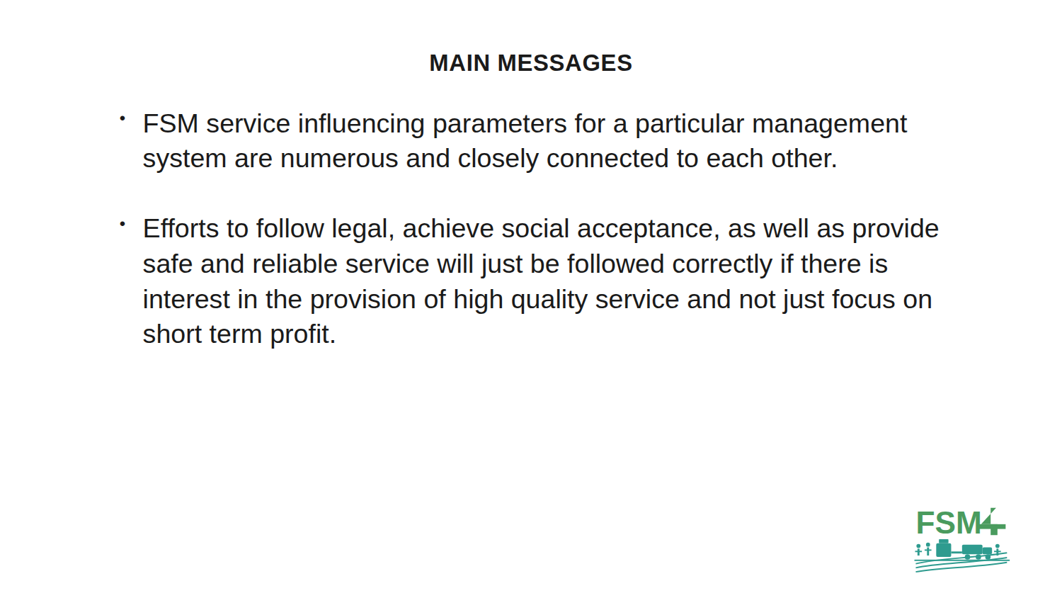MAIN MESSAGES
FSM service influencing parameters for a particular management system are numerous and closely connected to each other.
Efforts to follow legal, achieve social acceptance, as well as provide safe and reliable service will just be followed correctly if there is interest in the provision of high quality service and not just focus on short term profit.
FSM4 logo FSM